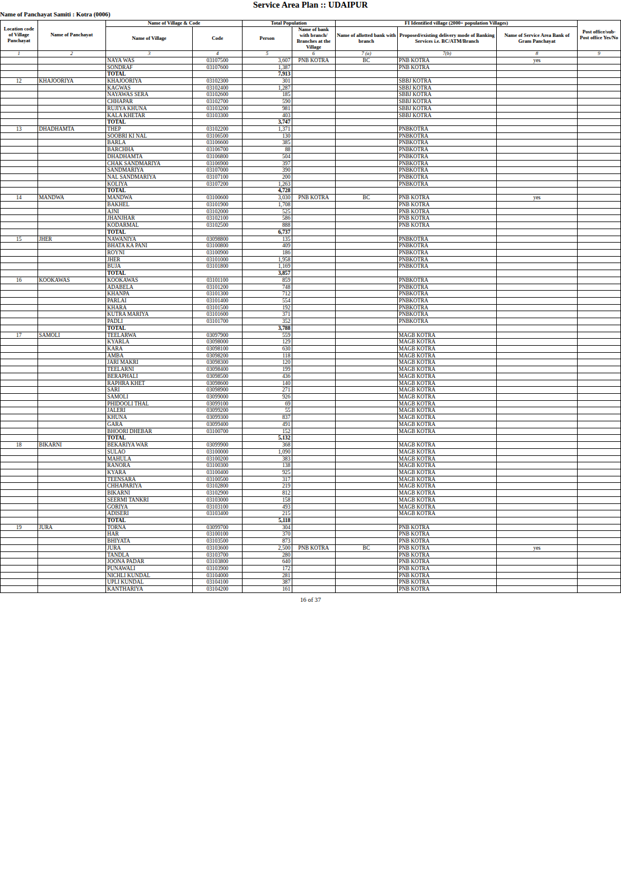Service Area Plan :: UDAIPUR
Name of Panchayat Samiti : Kotra (0006)
| Location code of Village Panchayat | Name of Panchayat | Name of Village & Code | Total Population | FI Identified village (2000+ population Villages) | Post office/sub-Post office Yes/No |
| --- | --- | --- | --- | --- | --- |
| Name of Village | Code | Name of allotted bank with branch | Proposed/existing delivery mode of Banking Services i.e. BC/ATM/Branch | Name of Service Area Bank of Gram Panchayat |
| Person | Name of bank with branch/ Branches at the Village |
| 1 | 2 | 3 | 4 | 5 | 6 | 7 (a) | 7(b) | 8 | 9 |
| | | NAYA WAS | 03107500 | 3,607 | PNB KOTRA | BC | PNB KOTRA | yes | |
| | | SONDRAF | 03107600 | 1,387 | | | PNB KOTRA | | |
| | | TOTAL | | 7,913 | | | | | |
| 12 | KHAJOORIYA | KHAJOORIYA | 03102300 | 301 | | | SBBJ KOTRA | | |
| | | KAGWAS | 03102400 | 1,287 | | | SBBJ KOTRA | | |
| | | NAYAWAS SERA | 03102600 | 185 | | | SBBJ KOTRA | | |
| | | CHHAPAR | 03102700 | 590 | | | SBBJ KOTRA | | |
| | | RUJIYA KHUNA | 03103200 | 981 | | | SBBJ KOTRA | | |
| | | KALA KHETAR | 03103300 | 403 | | | SBBJ KOTRA | | |
| | | TOTAL | | 3,747 | | | | | |
| 13 | DHADHAMTA | THEP | 03102200 | 1,371 | | | PNBKOTRA | | |
| | | SOOBRI KI NAL | 03106500 | 130 | | | PNBKOTRA | | |
| | | BARLA | 03106600 | 385 | | | PNBKOTRA | | |
| | | BARCHHA | 03106700 | 88 | | | PNBKOTRA | | |
| | | DHADHAMTA | 03106800 | 504 | | | PNBKOTRA | | |
| | | CHAK SANDMARIYA | 03106900 | 397 | | | PNBKOTRA | | |
| | | SANDMARIYA | 03107000 | 390 | | | PNBKOTRA | | |
| | | NAL SANDMARIYA | 03107100 | 200 | | | PNBKOTRA | | |
| | | KOLIYA | 03107200 | 1,263 | | | PNBKOTRA | | |
| | | TOTAL | | 4,728 | | | | | |
| 14 | MANDWA | MANDWA | 03100600 | 3,030 | PNB KOTRA | BC | PNB KOTRA | yes | |
| | | BAKHEL | 03101900 | 1,708 | | | PNB KOTRA | | |
| | | AJNI | 03102000 | 525 | | | PNB KOTRA | | |
| | | JHANJHAR | 03102100 | 586 | | | PNB KOTRA | | |
| | | KODARMAL | 03102500 | 888 | | | PNB KOTRA | | |
| | | TOTAL | | 6,737 | | | | | |
| 15 | JHER | NAWANIYA | 03098800 | 135 | | | PNBKOTRA | | |
| | | BHATA KA PANI | 03100800 | 409 | | | PNBKOTRA | | |
| | | ROYNI | 03100900 | 186 | | | PNBKOTRA | | |
| | | JHER | 03101000 | 1,958 | | | PNBKOTRA | | |
| | | BUJA | 03101800 | 1,169 | | | PNBKOTRA | | |
| | | TOTAL | | 3,857 | | | | | |
| 16 | KOOKAWAS | KOOKAWAS | 03101100 | 859 | | | PNBKOTRA | | |
| | | ADABELA | 03101200 | 748 | | | PNBKOTRA | | |
| | | KHANPA | 03101300 | 712 | | | PNBKOTRA | | |
| | | PARLAI | 03101400 | 554 | | | PNBKOTRA | | |
| | | KHARA | 03101500 | 192 | | | PNBKOTRA | | |
| | | KUTRA MARIYA | 03101600 | 371 | | | PNBKOTRA | | |
| | | PADLI | 03101700 | 352 | | | PNBKOTRA | | |
| | | TOTAL | | 3,788 | | | | | |
| 17 | SAMOLI | TEELARWA | 03097900 | 559 | | | MAGB KOTRA | | |
| | | KYARLA | 03098000 | 129 | | | MAGB KOTRA | | |
| | | KARA | 03098100 | 630 | | | MAGB KOTRA | | |
| | | AMBA | 03098200 | 118 | | | MAGB KOTRA | | |
| | | JARI MAKRI | 03098300 | 120 | | | MAGB KOTRA | | |
| | | TEELARNI | 03098400 | 199 | | | MAGB KOTRA | | |
| | | BERAPHALI | 03098500 | 436 | | | MAGB KOTRA | | |
| | | RAPHRA KHET | 03098600 | 140 | | | MAGB KOTRA | | |
| | | SARI | 03098900 | 271 | | | MAGB KOTRA | | |
| | | SAMOLI | 03099000 | 926 | | | MAGB KOTRA | | |
| | | PHIDOOLI THAL | 03099100 | 69 | | | MAGB KOTRA | | |
| | | JALERI | 03099200 | 55 | | | MAGB KOTRA | | |
| | | KHUNA | 03099300 | 837 | | | MAGB KOTRA | | |
| | | GARA | 03099400 | 491 | | | MAGB KOTRA | | |
| | | BHOORI DHEBAR | 03100700 | 152 | | | MAGB KOTRA | | |
| | | TOTAL | | 5,132 | | | | | |
| 18 | BIKARNI | BEKARIYA WAR | 03099900 | 368 | | | MAGB KOTRA | | |
| | | SULAO | 03100000 | 1,090 | | | MAGB KOTRA | | |
| | | MAHULA | 03100200 | 383 | | | MAGB KOTRA | | |
| | | RANORA | 03100300 | 138 | | | MAGB KOTRA | | |
| | | KYARA | 03100400 | 925 | | | MAGB KOTRA | | |
| | | TEENSARA | 03100500 | 317 | | | MAGB KOTRA | | |
| | | CHHAPARIYA | 03102800 | 219 | | | MAGB KOTRA | | |
| | | BIKARNI | 03102900 | 812 | | | MAGB KOTRA | | |
| | | SEERMI TANKRI | 03103000 | 158 | | | MAGB KOTRA | | |
| | | GORIYA | 03103100 | 493 | | | MAGB KOTRA | | |
| | | ADISERI | 03103400 | 215 | | | MAGB KOTRA | | |
| | | TOTAL | | 5,118 | | | | | |
| 19 | JURA | TORNA | 03099700 | 304 | | | PNB KOTRA | | |
| | | HAR | 03100100 | 370 | | | PNB KOTRA | | |
| | | BHIYATA | 03103500 | 873 | | | PNB KOTRA | | |
| | | JURA | 03103600 | 2,500 | PNB KOTRA | BC | PNB KOTRA | yes | |
| | | TANDLA | 03103700 | 280 | | | PNB KOTRA | | |
| | | JOONA PADAR | 03103800 | 640 | | | PNB KOTRA | | |
| | | PUNAWALI | 03103900 | 172 | | | PNB KOTRA | | |
| | | NICHLI KUNDAL | 03104000 | 281 | | | PNB KOTRA | | |
| | | UPLI KUNDAL | 03104100 | 387 | | | PNB KOTRA | | |
| | | KANTHARIYA | 03104200 | 161 | | | PNB KOTRA | | |
16 of 37